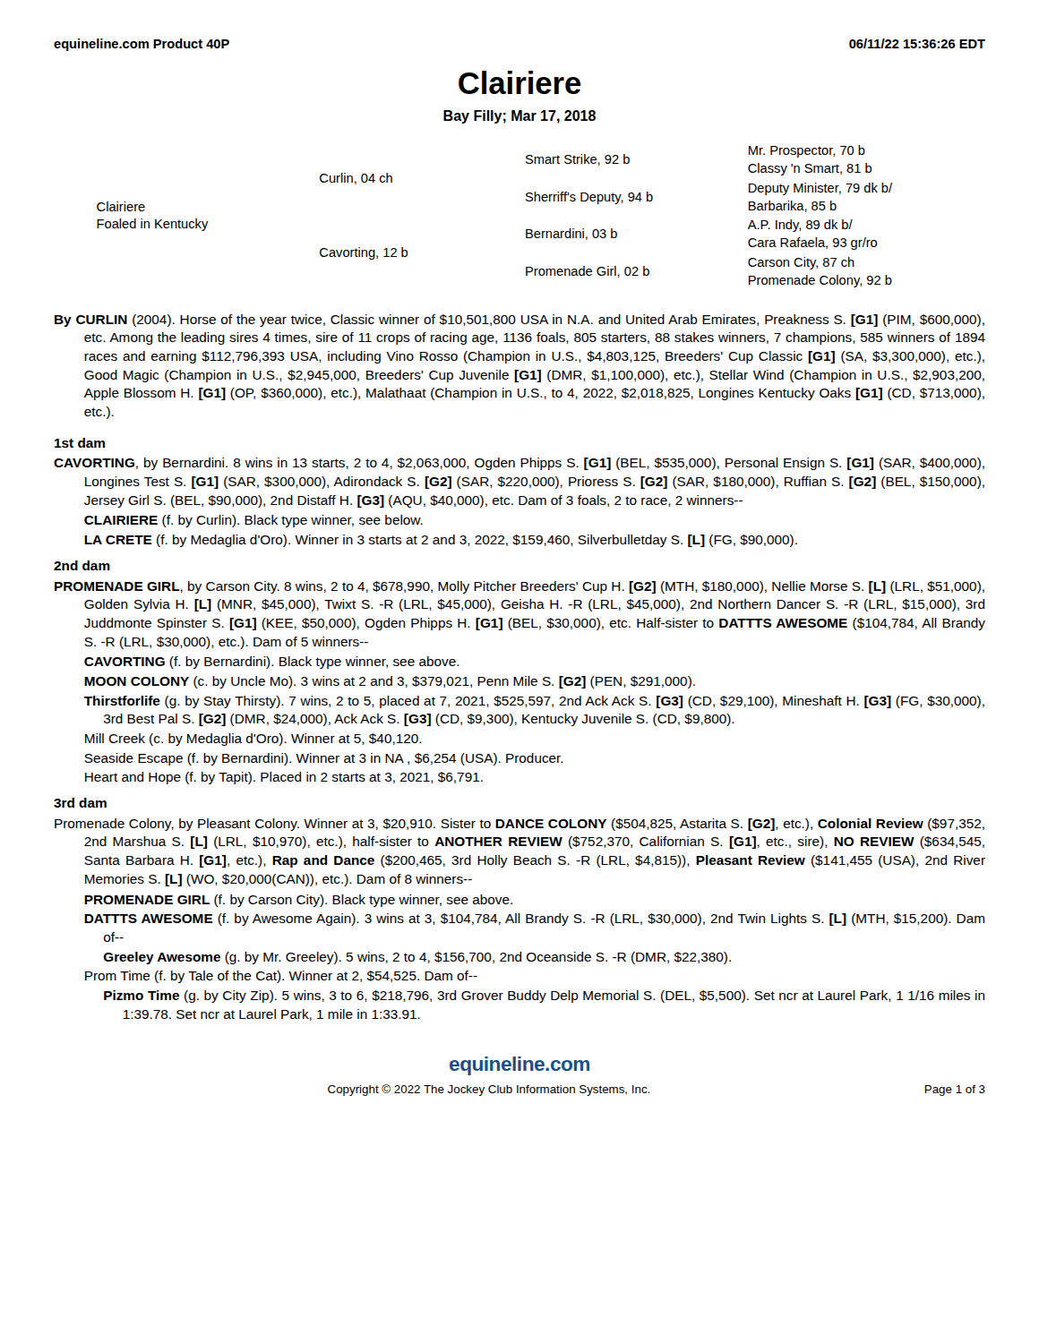equineline.com Product 40P 06/11/22 15:36:26 EDT
Clairiere
Bay Filly; Mar 17, 2018
| Clairiere Foaled in Kentucky | Curlin, 04 ch | Smart Strike, 92 b | Mr. Prospector, 70 b Classy 'n Smart, 81 b |
| Sherriff's Deputy, 94 b | Deputy Minister, 79 dk b/ Barbarika, 85 b |
| Cavorting, 12 b | Bernardini, 03 b | A.P. Indy, 89 dk b/ Cara Rafaela, 93 gr/ro |
| Promenade Girl, 02 b | Carson City, 87 ch Promenade Colony, 92 b |
By CURLIN (2004). Horse of the year twice, Classic winner of $10,501,800 USA in N.A. and United Arab Emirates, Preakness S. [G1] (PIM, $600,000), etc. Among the leading sires 4 times, sire of 11 crops of racing age, 1136 foals, 805 starters, 88 stakes winners, 7 champions, 585 winners of 1894 races and earning $112,796,393 USA, including Vino Rosso (Champion in U.S., $4,803,125, Breeders' Cup Classic [G1] (SA, $3,300,000), etc.), Good Magic (Champion in U.S., $2,945,000, Breeders' Cup Juvenile [G1] (DMR, $1,100,000), etc.), Stellar Wind (Champion in U.S., $2,903,200, Apple Blossom H. [G1] (OP, $360,000), etc.), Malathaat (Champion in U.S., to 4, 2022, $2,018,825, Longines Kentucky Oaks [G1] (CD, $713,000), etc.).
1st dam
CAVORTING, by Bernardini. 8 wins in 13 starts, 2 to 4, $2,063,000, Ogden Phipps S. [G1] (BEL, $535,000), Personal Ensign S. [G1] (SAR, $400,000), Longines Test S. [G1] (SAR, $300,000), Adirondack S. [G2] (SAR, $220,000), Prioress S. [G2] (SAR, $180,000), Ruffian S. [G2] (BEL, $150,000), Jersey Girl S. (BEL, $90,000), 2nd Distaff H. [G3] (AQU, $40,000), etc. Dam of 3 foals, 2 to race, 2 winners--
CLAIRIERE (f. by Curlin). Black type winner, see below.
LA CRETE (f. by Medaglia d'Oro). Winner in 3 starts at 2 and 3, 2022, $159,460, Silverbulletday S. [L] (FG, $90,000).
2nd dam
PROMENADE GIRL, by Carson City. 8 wins, 2 to 4, $678,990, Molly Pitcher Breeders' Cup H. [G2] (MTH, $180,000), Nellie Morse S. [L] (LRL, $51,000), Golden Sylvia H. [L] (MNR, $45,000), Twixt S. -R (LRL, $45,000), Geisha H. -R (LRL, $45,000), 2nd Northern Dancer S. -R (LRL, $15,000), 3rd Juddmonte Spinster S. [G1] (KEE, $50,000), Ogden Phipps H. [G1] (BEL, $30,000), etc. Half-sister to DATTTS AWESOME ($104,784, All Brandy S. -R (LRL, $30,000), etc.). Dam of 5 winners--
CAVORTING (f. by Bernardini). Black type winner, see above.
MOON COLONY (c. by Uncle Mo). 3 wins at 2 and 3, $379,021, Penn Mile S. [G2] (PEN, $291,000).
Thirstforlife (g. by Stay Thirsty). 7 wins, 2 to 5, placed at 7, 2021, $525,597, 2nd Ack Ack S. [G3] (CD, $29,100), Mineshaft H. [G3] (FG, $30,000), 3rd Best Pal S. [G2] (DMR, $24,000), Ack Ack S. [G3] (CD, $9,300), Kentucky Juvenile S. (CD, $9,800).
Mill Creek (c. by Medaglia d'Oro). Winner at 5, $40,120.
Seaside Escape (f. by Bernardini). Winner at 3 in NA , $6,254 (USA). Producer.
Heart and Hope (f. by Tapit). Placed in 2 starts at 3, 2021, $6,791.
3rd dam
Promenade Colony, by Pleasant Colony. Winner at 3, $20,910. Sister to DANCE COLONY ($504,825, Astarita S. [G2], etc.), Colonial Review ($97,352, 2nd Marshua S. [L] (LRL, $10,970), etc.), half-sister to ANOTHER REVIEW ($752,370, Californian S. [G1], etc., sire), NO REVIEW ($634,545, Santa Barbara H. [G1], etc.), Rap and Dance ($200,465, 3rd Holly Beach S. -R (LRL, $4,815)), Pleasant Review ($141,455 (USA), 2nd River Memories S. [L] (WO, $20,000(CAN)), etc.). Dam of 8 winners--
PROMENADE GIRL (f. by Carson City). Black type winner, see above.
DATTTS AWESOME (f. by Awesome Again). 3 wins at 3, $104,784, All Brandy S. -R (LRL, $30,000), 2nd Twin Lights S. [L] (MTH, $15,200). Dam of--
Greeley Awesome (g. by Mr. Greeley). 5 wins, 2 to 4, $156,700, 2nd Oceanside S. -R (DMR, $22,380).
Prom Time (f. by Tale of the Cat). Winner at 2, $54,525. Dam of--
Pizmo Time (g. by City Zip). 5 wins, 3 to 6, $218,796, 3rd Grover Buddy Delp Memorial S. (DEL, $5,500). Set ncr at Laurel Park, 1 1/16 miles in 1:39.78. Set ncr at Laurel Park, 1 mile in 1:33.91.
equineline. com
Copyright © 2022 The Jockey Club Information Systems, Inc. Page 1 of 3